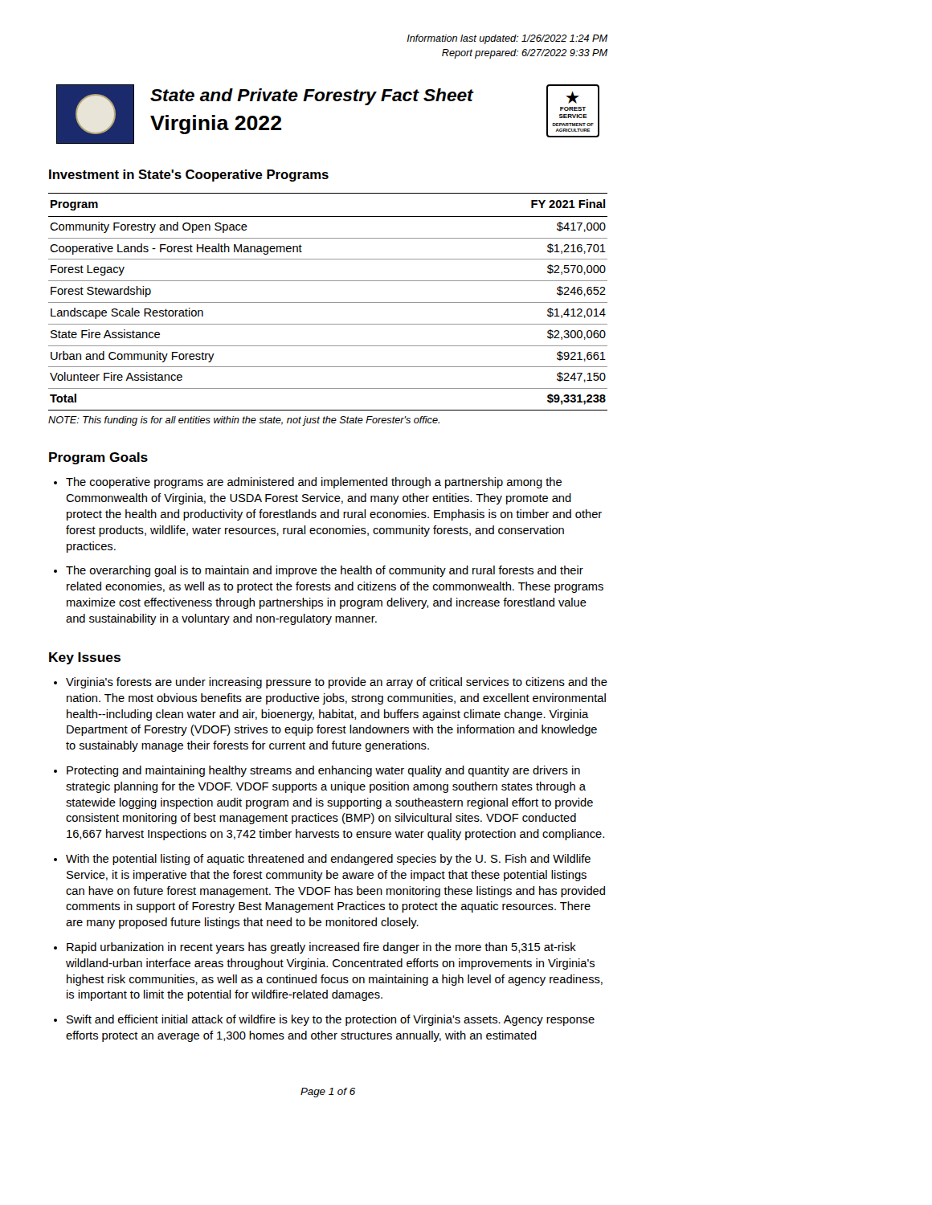Information last updated: 1/26/2022 1:24 PM
Report prepared: 6/27/2022 9:33 PM
State and Private Forestry Fact Sheet
Virginia 2022
★
FOREST
SERVICE
DEPARTMENT OF AGRICULTURE
Investment in State's Cooperative Programs
| Program | FY 2021 Final |
| --- | --- |
| Community Forestry and Open Space | $417,000 |
| Cooperative Lands - Forest Health Management | $1,216,701 |
| Forest Legacy | $2,570,000 |
| Forest Stewardship | $246,652 |
| Landscape Scale Restoration | $1,412,014 |
| State Fire Assistance | $2,300,060 |
| Urban and Community Forestry | $921,661 |
| Volunteer Fire Assistance | $247,150 |
| Total | $9,331,238 |
NOTE: This funding is for all entities within the state, not just the State Forester's office.
Program Goals
The cooperative programs are administered and implemented through a partnership among the Commonwealth of Virginia, the USDA Forest Service, and many other entities. They promote and protect the health and productivity of forestlands and rural economies. Emphasis is on timber and other forest products, wildlife, water resources, rural economies, community forests, and conservation practices.
The overarching goal is to maintain and improve the health of community and rural forests and their related economies, as well as to protect the forests and citizens of the commonwealth. These programs maximize cost effectiveness through partnerships in program delivery, and increase forestland value and sustainability in a voluntary and non-regulatory manner.
Key Issues
Virginia's forests are under increasing pressure to provide an array of critical services to citizens and the nation. The most obvious benefits are productive jobs, strong communities, and excellent environmental health--including clean water and air, bioenergy, habitat, and buffers against climate change. Virginia Department of Forestry (VDOF) strives to equip forest landowners with the information and knowledge to sustainably manage their forests for current and future generations.
Protecting and maintaining healthy streams and enhancing water quality and quantity are drivers in strategic planning for the VDOF. VDOF supports a unique position among southern states through a statewide logging inspection audit program and is supporting a southeastern regional effort to provide consistent monitoring of best management practices (BMP) on silvicultural sites. VDOF conducted 16,667 harvest Inspections on 3,742 timber harvests to ensure water quality protection and compliance.
With the potential listing of aquatic threatened and endangered species by the U. S. Fish and Wildlife Service, it is imperative that the forest community be aware of the impact that these potential listings can have on future forest management. The VDOF has been monitoring these listings and has provided comments in support of Forestry Best Management Practices to protect the aquatic resources. There are many proposed future listings that need to be monitored closely.
Rapid urbanization in recent years has greatly increased fire danger in the more than 5,315 at-risk wildland-urban interface areas throughout Virginia. Concentrated efforts on improvements in Virginia's highest risk communities, as well as a continued focus on maintaining a high level of agency readiness, is important to limit the potential for wildfire-related damages.
Swift and efficient initial attack of wildfire is key to the protection of Virginia's assets. Agency response efforts protect an average of 1,300 homes and other structures annually, with an estimated
Page 1 of 6